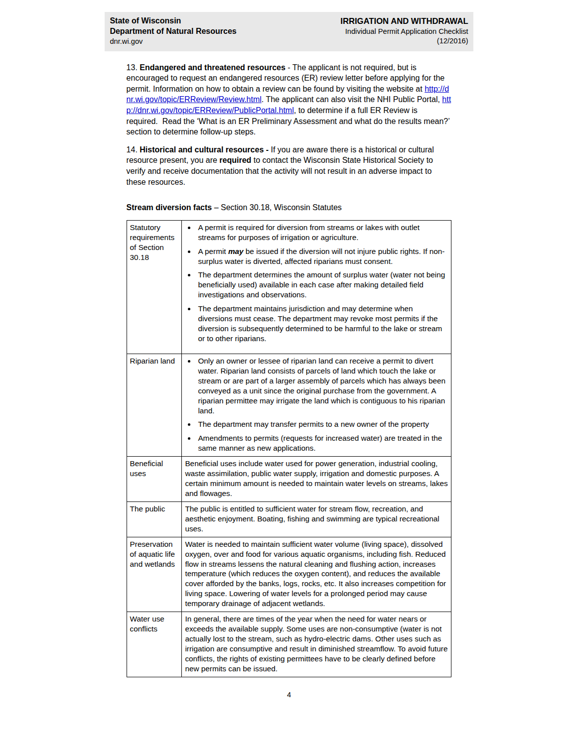State of Wisconsin
Department of Natural Resources
dnr.wi.gov
IRRIGATION AND WITHDRAWAL
Individual Permit Application Checklist
(12/2016)
13. Endangered and threatened resources - The applicant is not required, but is encouraged to request an endangered resources (ER) review letter before applying for the permit. Information on how to obtain a review can be found by visiting the website at http://dnr.wi.gov/topic/ERReview/Review.html. The applicant can also visit the NHI Public Portal, http://dnr.wi.gov/topic/ERReview/PublicPortal.html, to determine if a full ER Review is required. Read the ‘What is an ER Preliminary Assessment and what do the results mean?’ section to determine follow-up steps.
14. Historical and cultural resources - If you are aware there is a historical or cultural resource present, you are required to contact the Wisconsin State Historical Society to verify and receive documentation that the activity will not result in an adverse impact to these resources.
Stream diversion facts – Section 30.18, Wisconsin Statutes
| Statutory requirements of Section 30.18 | A permit is required for diversion from streams or lakes with outlet streams for purposes of irrigation or agriculture. A permit may be issued if the diversion will not injure public rights. If non-surplus water is diverted, affected riparians must consent. The department determines the amount of surplus water (water not being beneficially used) available in each case after making detailed field investigations and observations. The department maintains jurisdiction and may determine when diversions must cease. The department may revoke most permits if the diversion is subsequently determined to be harmful to the lake or stream or to other riparians. |
| Riparian land | Only an owner or lessee of riparian land can receive a permit to divert water. Riparian land consists of parcels of land which touch the lake or stream or are part of a larger assembly of parcels which has always been conveyed as a unit since the original purchase from the government. A riparian permittee may irrigate the land which is contiguous to his riparian land. The department may transfer permits to a new owner of the property Amendments to permits (requests for increased water) are treated in the same manner as new applications. |
| Beneficial uses | Beneficial uses include water used for power generation, industrial cooling, waste assimilation, public water supply, irrigation and domestic purposes. A certain minimum amount is needed to maintain water levels on streams, lakes and flowages. |
| The public | The public is entitled to sufficient water for stream flow, recreation, and aesthetic enjoyment. Boating, fishing and swimming are typical recreational uses. |
| Preservation of aquatic life and wetlands | Water is needed to maintain sufficient water volume (living space), dissolved oxygen, over and food for various aquatic organisms, including fish. Reduced flow in streams lessens the natural cleaning and flushing action, increases temperature (which reduces the oxygen content), and reduces the available cover afforded by the banks, logs, rocks, etc. It also increases competition for living space. Lowering of water levels for a prolonged period may cause temporary drainage of adjacent wetlands. |
| Water use conflicts | In general, there are times of the year when the need for water nears or exceeds the available supply. Some uses are non-consumptive (water is not actually lost to the stream, such as hydro-electric dams. Other uses such as irrigation are consumptive and result in diminished streamflow. To avoid future conflicts, the rights of existing permittees have to be clearly defined before new permits can be issued. |
4